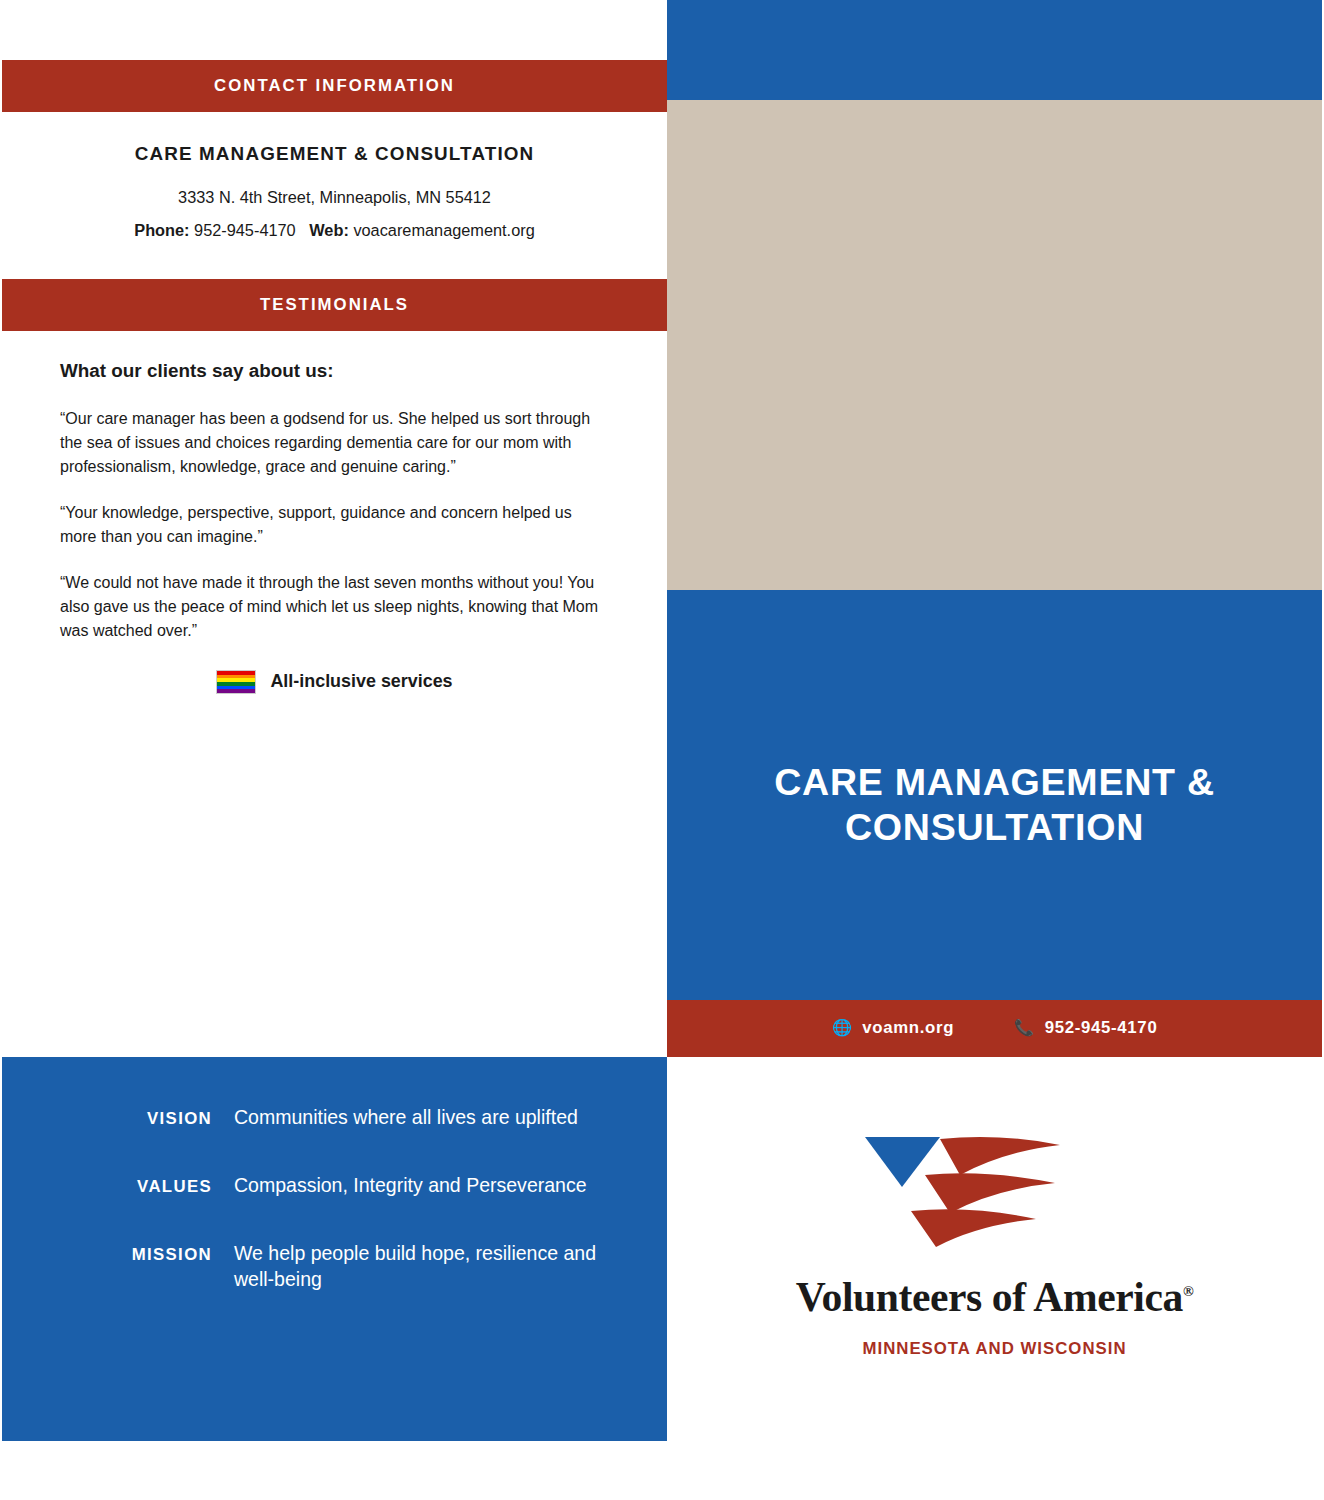Contact Information
Care Management & Consultation
3333 N. 4th Street, Minneapolis, MN 55412
Phone: 952-945-4170 Web: voacaremanagement.org
Testimonials
What our clients say about us:
“Our care manager has been a godsend for us. She helped us sort through the sea of issues and choices regarding dementia care for our mom with professionalism, knowledge, grace and genuine caring.”
“Your knowledge, perspective, support, guidance and concern helped us more than you can imagine.”
“We could not have made it through the last seven months without you! You also gave us the peace of mind which let us sleep nights, knowing that Mom was watched over.”
All-inclusive services
Care Management &
Consultation
🌐 voamn.org 📞 952-945-4170
Vision
Communities where all lives are uplifted
Values
Compassion, Integrity and Perseverance
Mission
We help people build hope, resilience and well-being
Volunteers of America®
Minnesota and Wisconsin